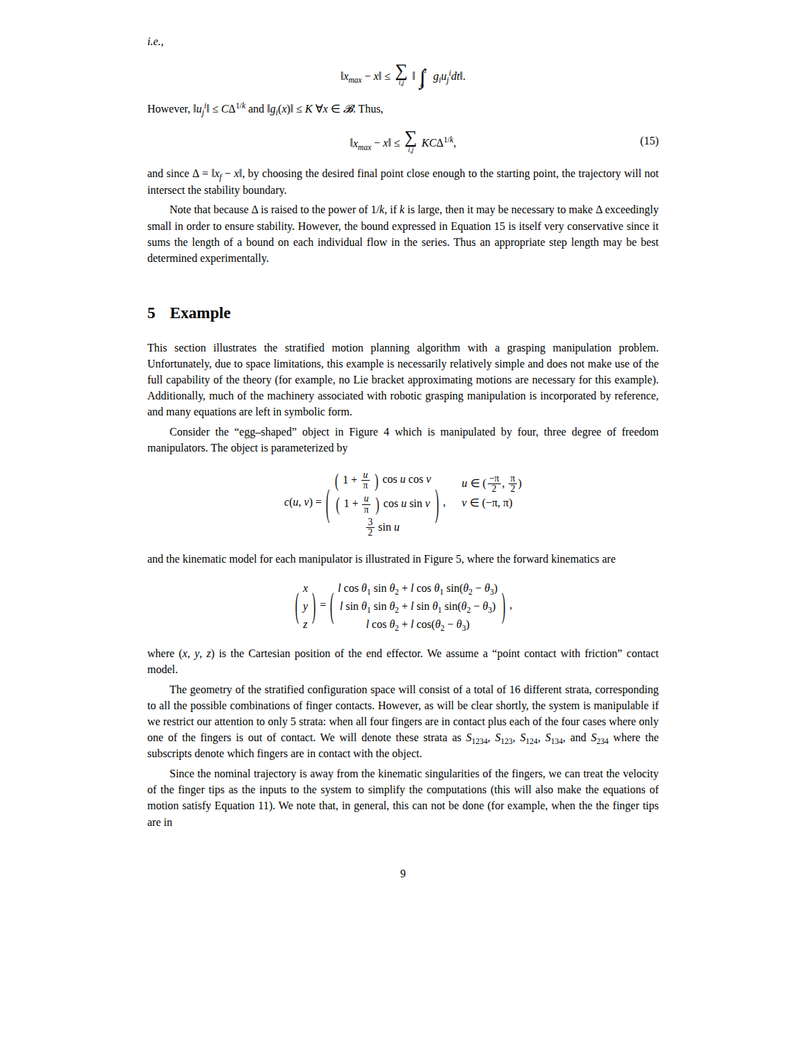i.e.,
‖xmax − x‖ ≤ ∑i,j ‖ ∫10 giujidt‖.
However, ‖uji‖ ≤ CΔ1/k and ‖gi(x)‖ ≤ K ∀x ∈ 𝓑. Thus,
‖xmax − x‖ ≤ ∑i,j KCΔ1/k, (15)
and since Δ = ‖xf − x‖, by choosing the desired final point close enough to the starting point, the trajectory will not intersect the stability boundary.
Note that because Δ is raised to the power of 1/k, if k is large, then it may be necessary to make Δ exceedingly small in order to ensure stability. However, the bound expressed in Equation 15 is itself very conservative since it sums the length of a bound on each individual flow in the series. Thus an appropriate step length may be best determined experimentally.
5 Example
This section illustrates the stratified motion planning algorithm with a grasping manipulation problem. Unfortunately, due to space limitations, this example is necessarily relatively simple and does not make use of the full capability of the theory (for example, no Lie bracket approximating motions are necessary for this example). Additionally, much of the machinery associated with robotic grasping manipulation is incorporated by reference, and many equations are left in symbolic form.
Consider the “egg–shaped” object in Figure 4 which is manipulated by four, three degree of freedom manipulators. The object is parameterized by
c(u, v) = ( ( 1 + uπ ) cos u cos v ( 1 + uπ ) cos u sin v 32 sin u ) , u ∈ (−π 2, π 2) v ∈ (−π, π)
and the kinematic model for each manipulator is illustrated in Figure 5, where the forward kinematics are
( x y z ) = ( l cos θ1 sin θ2 + l cos θ1 sin(θ2 − θ3) l sin θ1 sin θ2 + l sin θ1 sin(θ2 − θ3) l cos θ2 + l cos(θ2 − θ3) ) ,
where (x, y, z) is the Cartesian position of the end effector. We assume a “point contact with friction” contact model.
The geometry of the stratified configuration space will consist of a total of 16 different strata, corresponding to all the possible combinations of finger contacts. However, as will be clear shortly, the system is manipulable if we restrict our attention to only 5 strata: when all four fingers are in contact plus each of the four cases where only one of the fingers is out of contact. We will denote these strata as S1234, S123, S124, S134, and S234 where the subscripts denote which fingers are in contact with the object.
Since the nominal trajectory is away from the kinematic singularities of the fingers, we can treat the velocity of the finger tips as the inputs to the system to simplify the computations (this will also make the equations of motion satisfy Equation 11). We note that, in general, this can not be done (for example, when the the finger tips are in
9